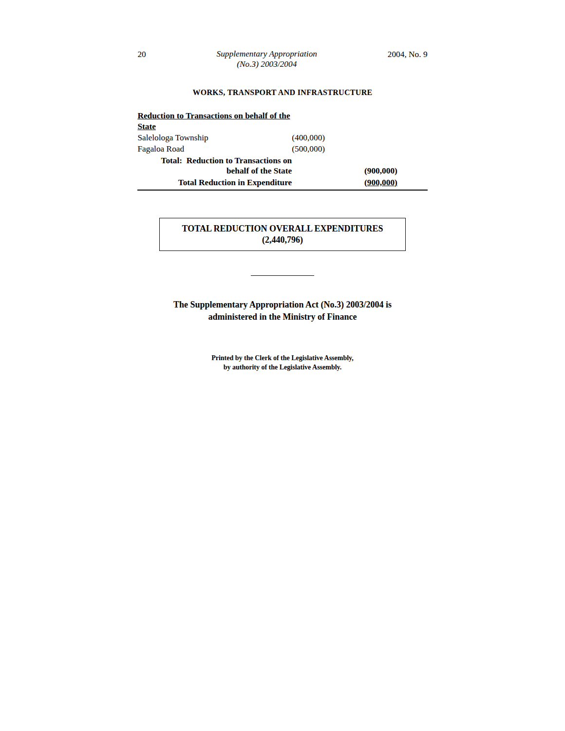20
Supplementary Appropriation
(No.3) 2003/2004
2004, No. 9
WORKS, TRANSPORT AND INFRASTRUCTURE
| Reduction to Transactions on behalf of the State | | |
| Salelologa Township | (400,000) | |
| Fagaloa Road | (500,000) | |
| Total: Reduction to Transactions on behalf of the State | | (900,000) |
| Total Reduction in Expenditure | | (900,000) |
TOTAL REDUCTION OVERALL EXPENDITURES
(2,440,796)
The Supplementary Appropriation Act (No.3) 2003/2004 is
administered in the Ministry of Finance
Printed by the Clerk of the Legislative Assembly,
by authority of the Legislative Assembly.